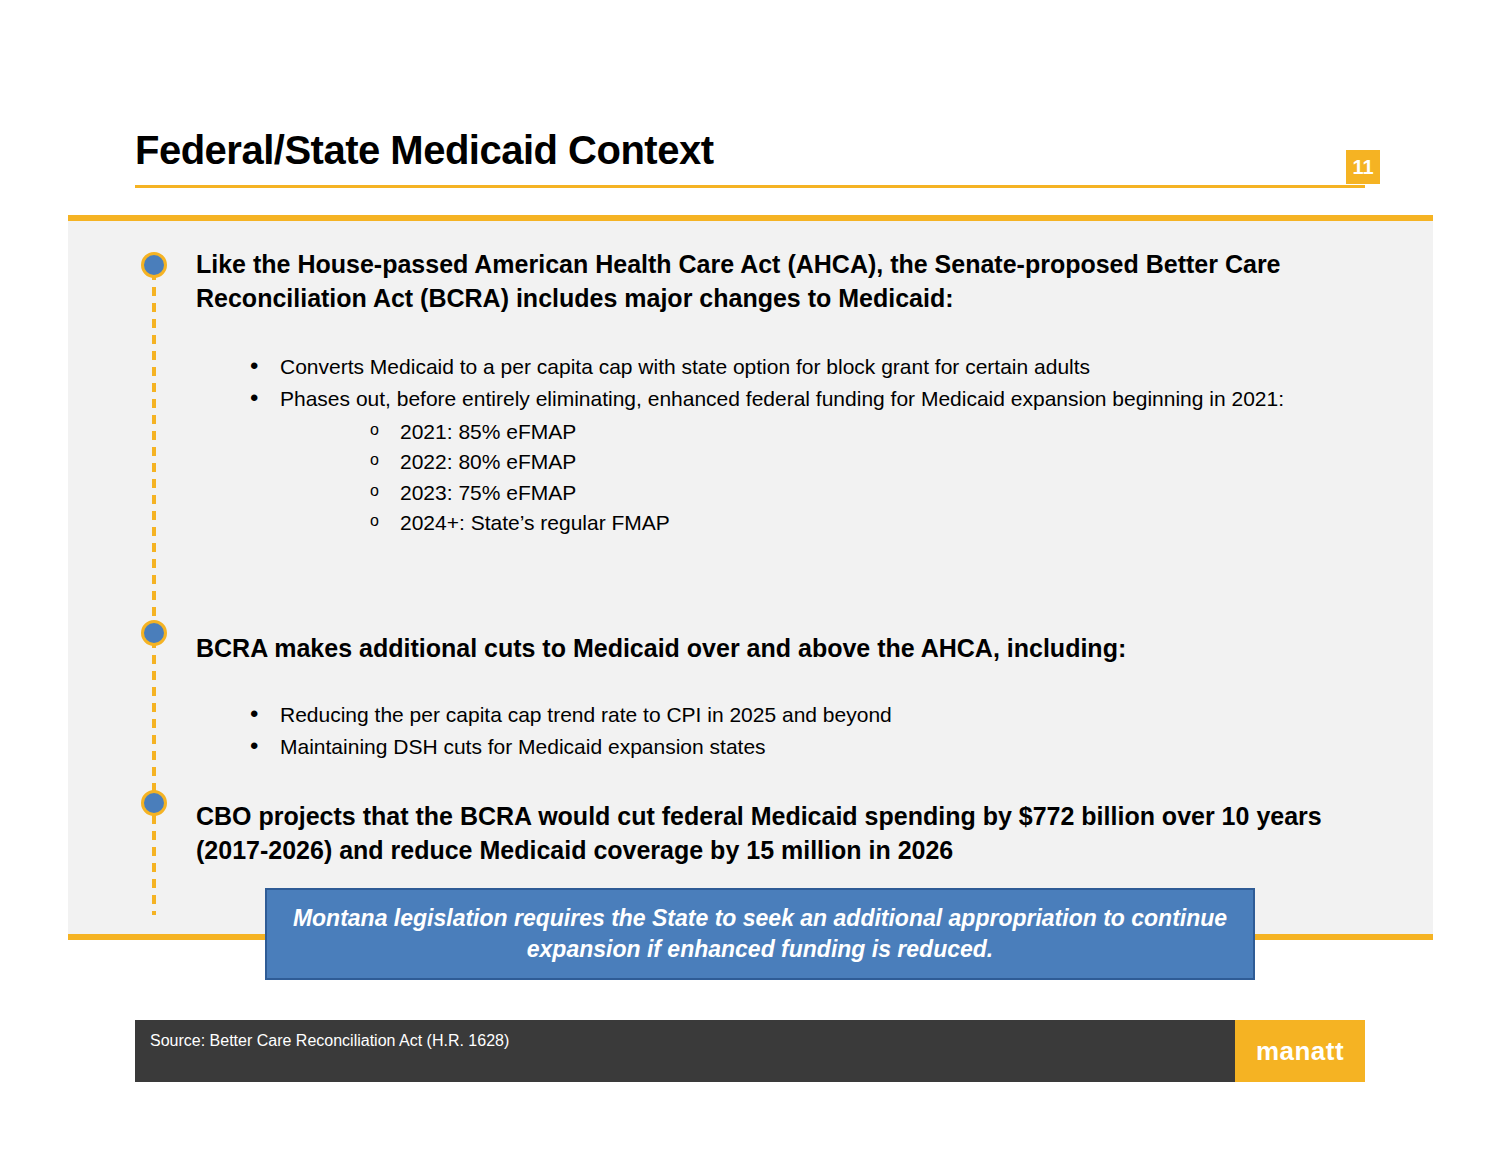Federal/State Medicaid Context
11
Like the House-passed American Health Care Act (AHCA), the Senate-proposed Better Care Reconciliation Act (BCRA) includes major changes to Medicaid:
Converts Medicaid to a per capita cap with state option for block grant for certain adults
Phases out, before entirely eliminating, enhanced federal funding for Medicaid expansion beginning in 2021:
2021: 85% eFMAP
2022: 80% eFMAP
2023: 75% eFMAP
2024+: State’s regular FMAP
BCRA makes additional cuts to Medicaid over and above the AHCA, including:
Reducing the per capita cap trend rate to CPI in 2025 and beyond
Maintaining DSH cuts for Medicaid expansion states
CBO projects that the BCRA would cut federal Medicaid spending by $772 billion over 10 years (2017-2026) and reduce Medicaid coverage by 15 million in 2026
Montana legislation requires the State to seek an additional appropriation to continue expansion if enhanced funding is reduced.
Source: Better Care Reconciliation Act (H.R. 1628)
manatt